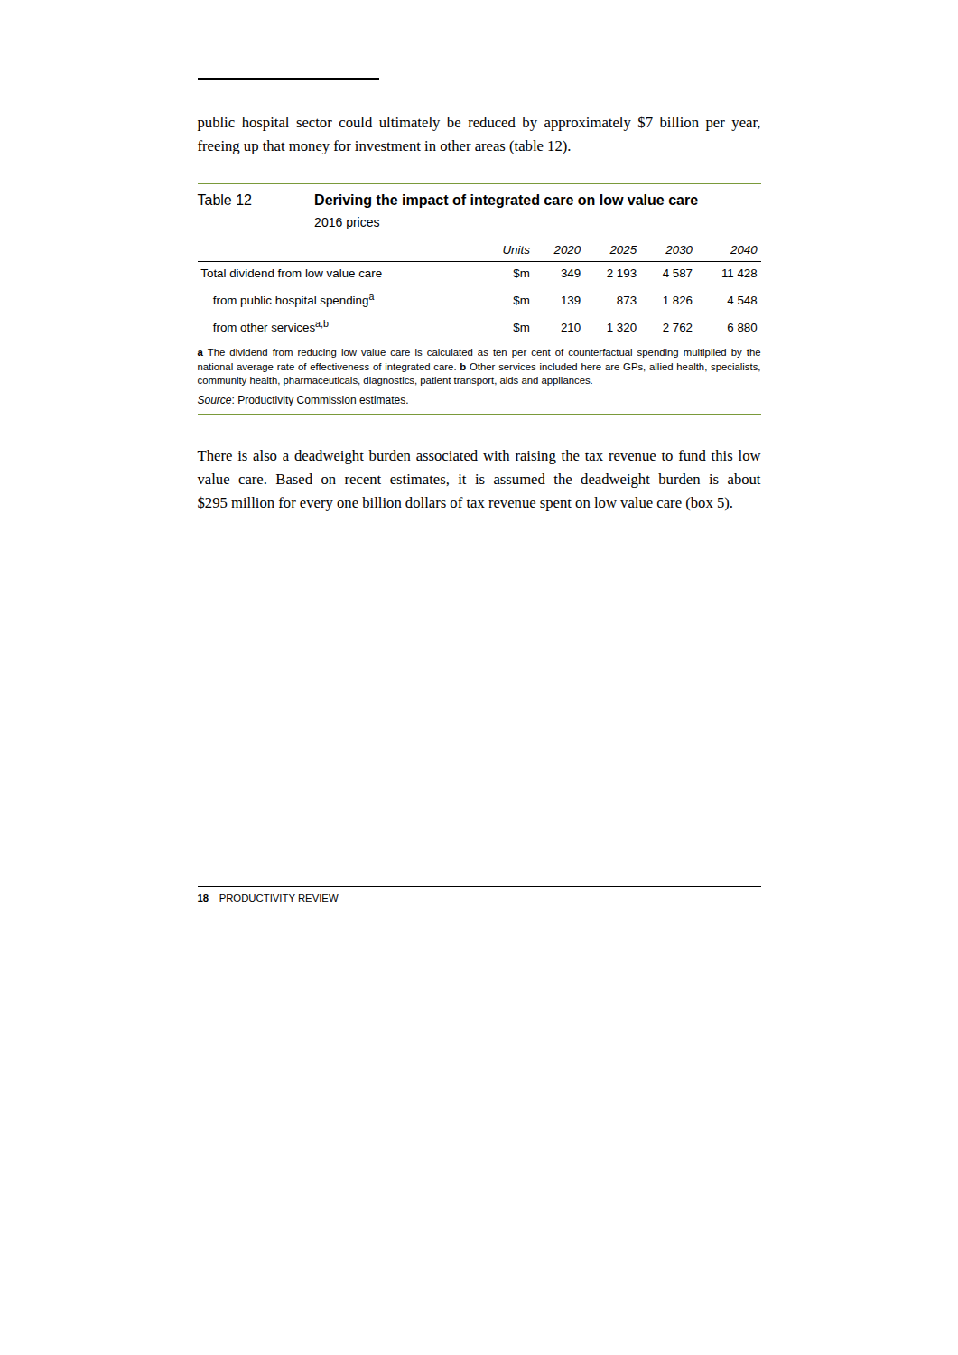public hospital sector could ultimately be reduced by approximately $7 billion per year, freeing up that money for investment in other areas (table 12).
Table 12
Deriving the impact of integrated care on low value care
2016 prices
| | Units | 2020 | 2025 | 2030 | 2040 |
| --- | --- | --- | --- | --- | --- |
| Total dividend from low value care | $m | 349 | 2 193 | 4 587 | 11 428 |
| from public hospital spending a | $m | 139 | 873 | 1 826 | 4 548 |
| from other services a,b | $m | 210 | 1 320 | 2 762 | 6 880 |
a The dividend from reducing low value care is calculated as ten per cent of counterfactual spending multiplied by the national average rate of effectiveness of integrated care. b Other services included here are GPs, allied health, specialists, community health, pharmaceuticals, diagnostics, patient transport, aids and appliances.
Source: Productivity Commission estimates.
There is also a deadweight burden associated with raising the tax revenue to fund this low value care. Based on recent estimates, it is assumed the deadweight burden is about $295 million for every one billion dollars of tax revenue spent on low value care (box 5).
18 PRODUCTIVITY REVIEW